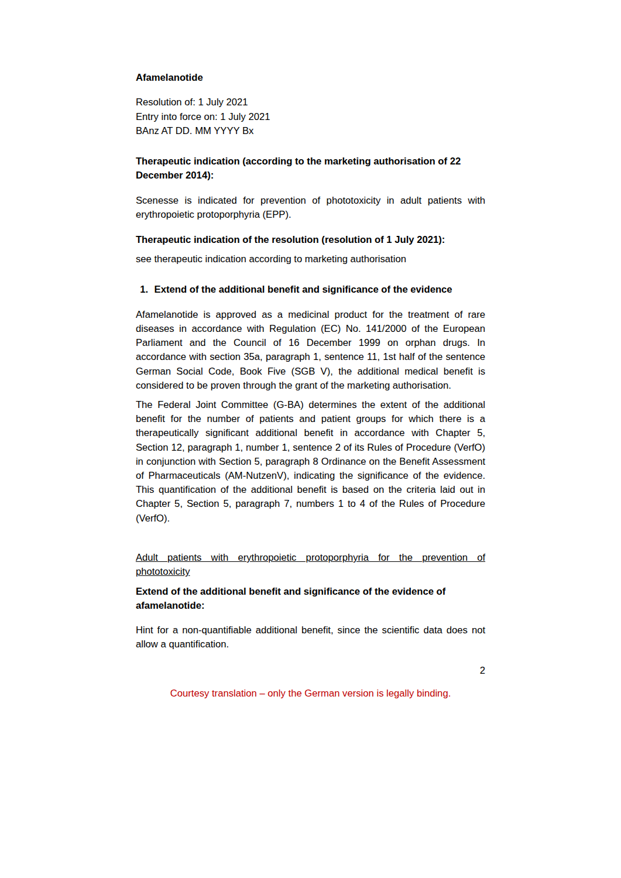Afamelanotide
Resolution of: 1 July 2021 Entry into force on: 1 July 2021 BAnz AT DD. MM YYYY Bx
Therapeutic indication (according to the marketing authorisation of 22 December 2014):
Scenesse is indicated for prevention of phototoxicity in adult patients with erythropoietic protoporphyria (EPP).
Therapeutic indication of the resolution (resolution of 1 July 2021):
see therapeutic indication according to marketing authorisation
Extend of the additional benefit and significance of the evidence
Afamelanotide is approved as a medicinal product for the treatment of rare diseases in accordance with Regulation (EC) No. 141/2000 of the European Parliament and the Council of 16 December 1999 on orphan drugs. In accordance with section 35a, paragraph 1, sentence 11, 1st half of the sentence German Social Code, Book Five (SGB V), the additional medical benefit is considered to be proven through the grant of the marketing authorisation.
The Federal Joint Committee (G-BA) determines the extent of the additional benefit for the number of patients and patient groups for which there is a therapeutically significant additional benefit in accordance with Chapter 5, Section 12, paragraph 1, number 1, sentence 2 of its Rules of Procedure (VerfO) in conjunction with Section 5, paragraph 8 Ordinance on the Benefit Assessment of Pharmaceuticals (AM-NutzenV), indicating the significance of the evidence. This quantification of the additional benefit is based on the criteria laid out in Chapter 5, Section 5, paragraph 7, numbers 1 to 4 of the Rules of Procedure (VerfO).
Adult patients with erythropoietic protoporphyria for the prevention of phototoxicity
Extend of the additional benefit and significance of the evidence of afamelanotide:
Hint for a non-quantifiable additional benefit, since the scientific data does not allow a quantification.
2
Courtesy translation – only the German version is legally binding.